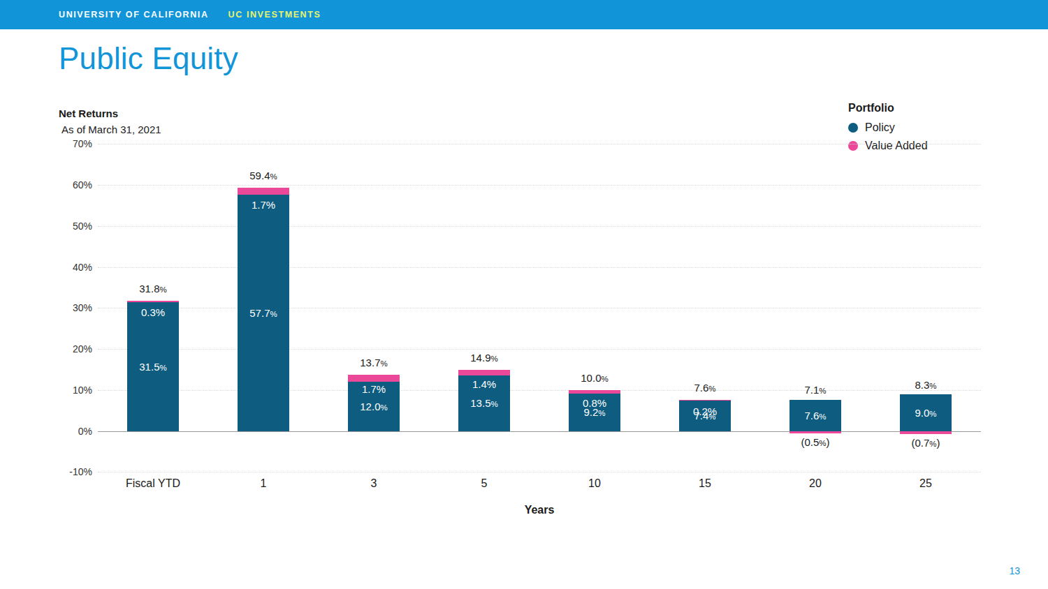UNIVERSITY OF CALIFORNIA UC INVESTMENTS
Public Equity
Net Returns
As of March 31, 2021
Portfolio
Policy
Value Added
70% 60% 50% 40% 30% 20% 10% 0% -10%
31.8%
31.5%
0.3%
59.4%
57.7%
1.7%
13.7%
12.0%
1.7%
14.9%
13.5%
1.4%
10.0%
9.2%
0.8%
7.6%
7.4%
0.2%
7.1%
7.6%
(0.5%)
8.3%
9.0%
(0.7%)
Fiscal YTD
1
3
5
10
15
20
25
Years
13